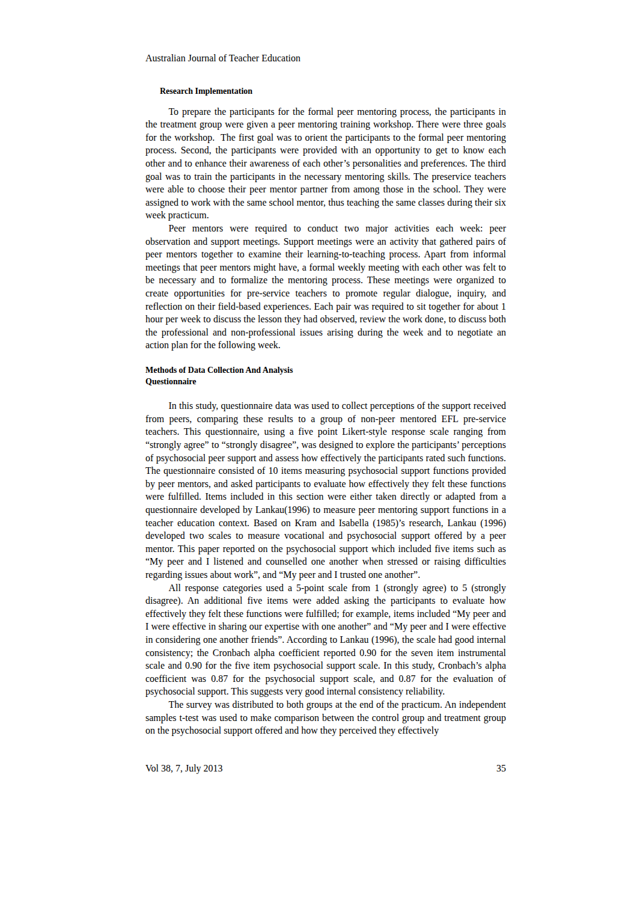Australian Journal of Teacher Education
Research Implementation
To prepare the participants for the formal peer mentoring process, the participants in the treatment group were given a peer mentoring training workshop. There were three goals for the workshop. The first goal was to orient the participants to the formal peer mentoring process. Second, the participants were provided with an opportunity to get to know each other and to enhance their awareness of each other’s personalities and preferences. The third goal was to train the participants in the necessary mentoring skills. The preservice teachers were able to choose their peer mentor partner from among those in the school. They were assigned to work with the same school mentor, thus teaching the same classes during their six week practicum.
Peer mentors were required to conduct two major activities each week: peer observation and support meetings. Support meetings were an activity that gathered pairs of peer mentors together to examine their learning-to-teaching process. Apart from informal meetings that peer mentors might have, a formal weekly meeting with each other was felt to be necessary and to formalize the mentoring process. These meetings were organized to create opportunities for pre-service teachers to promote regular dialogue, inquiry, and reflection on their field-based experiences. Each pair was required to sit together for about 1 hour per week to discuss the lesson they had observed, review the work done, to discuss both the professional and non-professional issues arising during the week and to negotiate an action plan for the following week.
Methods of Data Collection And Analysis
Questionnaire
In this study, questionnaire data was used to collect perceptions of the support received from peers, comparing these results to a group of non-peer mentored EFL pre-service teachers. This questionnaire, using a five point Likert-style response scale ranging from “strongly agree” to “strongly disagree”, was designed to explore the participants’ perceptions of psychosocial peer support and assess how effectively the participants rated such functions. The questionnaire consisted of 10 items measuring psychosocial support functions provided by peer mentors, and asked participants to evaluate how effectively they felt these functions were fulfilled. Items included in this section were either taken directly or adapted from a questionnaire developed by Lankau(1996) to measure peer mentoring support functions in a teacher education context. Based on Kram and Isabella (1985)’s research, Lankau (1996) developed two scales to measure vocational and psychosocial support offered by a peer mentor. This paper reported on the psychosocial support which included five items such as “My peer and I listened and counselled one another when stressed or raising difficulties regarding issues about work”, and “My peer and I trusted one another”.
All response categories used a 5-point scale from 1 (strongly agree) to 5 (strongly disagree). An additional five items were added asking the participants to evaluate how effectively they felt these functions were fulfilled; for example, items included “My peer and I were effective in sharing our expertise with one another” and “My peer and I were effective in considering one another friends”. According to Lankau (1996), the scale had good internal consistency; the Cronbach alpha coefficient reported 0.90 for the seven item instrumental scale and 0.90 for the five item psychosocial support scale. In this study, Cronbach’s alpha coefficient was 0.87 for the psychosocial support scale, and 0.87 for the evaluation of psychosocial support. This suggests very good internal consistency reliability.
The survey was distributed to both groups at the end of the practicum. An independent samples t-test was used to make comparison between the control group and treatment group on the psychosocial support offered and how they perceived they effectively
Vol 38, 7, July 2013 35